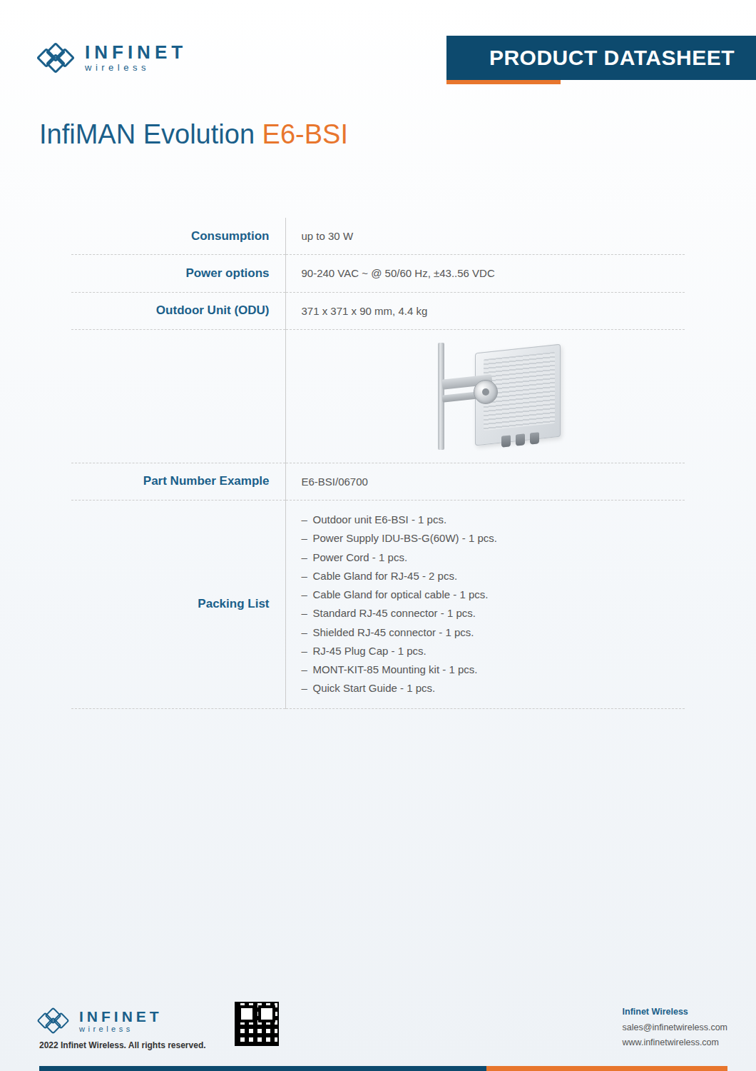INFINET
wireless
PRODUCT DATASHEET
InfiMAN Evolution E6-BSI
| Consumption | up to 30 W |
| Power options | 90-240 VAC ~ @ 50/60 Hz, ±43..56 VDC |
| Outdoor Unit (ODU) | 371 x 371 x 90 mm, 4.4 kg |
| Part Number Example | E6-BSI/06700 |
| Packing List | Outdoor unit E6-BSI - 1 pcs. Power Supply IDU-BS-G(60W) - 1 pcs. Power Cord - 1 pcs. Cable Gland for RJ-45 - 2 pcs. Cable Gland for optical cable - 1 pcs. Standard RJ-45 connector - 1 pcs. Shielded RJ-45 connector - 1 pcs. RJ-45 Plug Cap - 1 pcs. MONT-KIT-85 Mounting kit - 1 pcs. Quick Start Guide - 1 pcs. |
INFINET
wireless
2022 Infinet Wireless. All rights reserved.
Infinet Wireless
sales@infinetwireless.com
www.infinetwireless.com